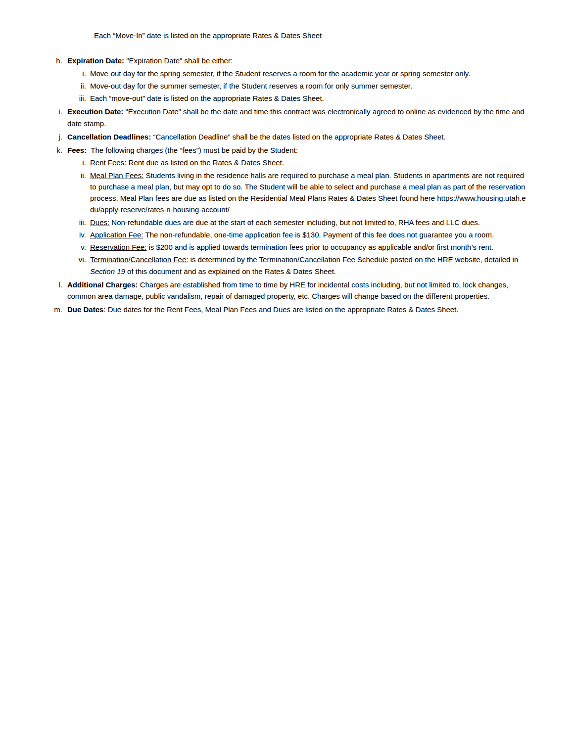Each “Move-In” date is listed on the appropriate Rates & Dates Sheet
Expiration Date: "Expiration Date" shall be either:
Move-out day for the spring semester, if the Student reserves a room for the academic year or spring semester only.
Move-out day for the summer semester, if the Student reserves a room for only summer semester.
Each “move-out” date is listed on the appropriate Rates & Dates Sheet.
Execution Date: "Execution Date" shall be the date and time this contract was electronically agreed to online as evidenced by the time and date stamp.
Cancellation Deadlines: “Cancellation Deadline” shall be the dates listed on the appropriate Rates & Dates Sheet.
Fees: The following charges (the “fees”) must be paid by the Student:
Rent Fees: Rent due as listed on the Rates & Dates Sheet.
Meal Plan Fees: Students living in the residence halls are required to purchase a meal plan. Students in apartments are not required to purchase a meal plan, but may opt to do so. The Student will be able to select and purchase a meal plan as part of the reservation process. Meal Plan fees are due as listed on the Residential Meal Plans Rates & Dates Sheet found here https://www.housing.utah.edu/apply-reserve/rates-n-housing-account/
Dues: Non-refundable dues are due at the start of each semester including, but not limited to, RHA fees and LLC dues.
Application Fee: The non-refundable, one-time application fee is $130. Payment of this fee does not guarantee you a room.
Reservation Fee: is $200 and is applied towards termination fees prior to occupancy as applicable and/or first month’s rent.
Termination/Cancellation Fee: is determined by the Termination/Cancellation Fee Schedule posted on the HRE website, detailed in Section 19 of this document and as explained on the Rates & Dates Sheet.
Additional Charges: Charges are established from time to time by HRE for incidental costs including, but not limited to, lock changes, common area damage, public vandalism, repair of damaged property, etc. Charges will change based on the different properties.
Due Dates: Due dates for the Rent Fees, Meal Plan Fees and Dues are listed on the appropriate Rates & Dates Sheet.